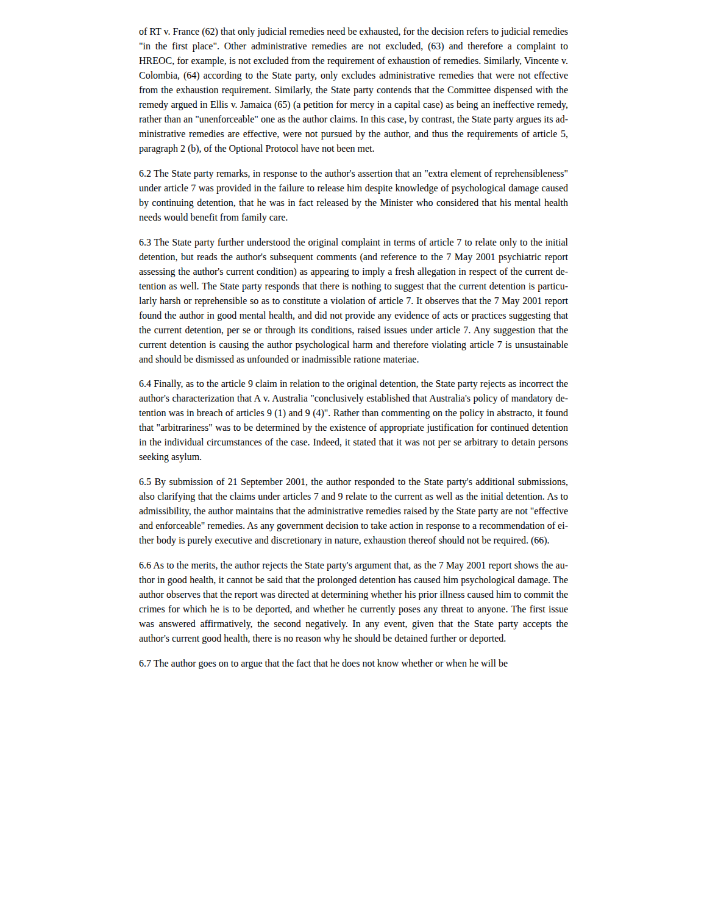of RT v. France (62) that only judicial remedies need be exhausted, for the decision refers to judicial remedies "in the first place". Other administrative remedies are not excluded, (63) and therefore a complaint to HREOC, for example, is not excluded from the requirement of exhaustion of remedies. Similarly, Vincente v. Colombia, (64) according to the State party, only excludes administrative remedies that were not effective from the exhaustion requirement. Similarly, the State party contends that the Committee dispensed with the remedy argued in Ellis v. Jamaica (65) (a petition for mercy in a capital case) as being an ineffective remedy, rather than an "unenforceable" one as the author claims. In this case, by contrast, the State party argues its administrative remedies are effective, were not pursued by the author, and thus the requirements of article 5, paragraph 2 (b), of the Optional Protocol have not been met.
6.2 The State party remarks, in response to the author's assertion that an "extra element of reprehensibleness" under article 7 was provided in the failure to release him despite knowledge of psychological damage caused by continuing detention, that he was in fact released by the Minister who considered that his mental health needs would benefit from family care.
6.3 The State party further understood the original complaint in terms of article 7 to relate only to the initial detention, but reads the author's subsequent comments (and reference to the 7 May 2001 psychiatric report assessing the author's current condition) as appearing to imply a fresh allegation in respect of the current detention as well. The State party responds that there is nothing to suggest that the current detention is particularly harsh or reprehensible so as to constitute a violation of article 7. It observes that the 7 May 2001 report found the author in good mental health, and did not provide any evidence of acts or practices suggesting that the current detention, per se or through its conditions, raised issues under article 7. Any suggestion that the current detention is causing the author psychological harm and therefore violating article 7 is unsustainable and should be dismissed as unfounded or inadmissible ratione materiae.
6.4 Finally, as to the article 9 claim in relation to the original detention, the State party rejects as incorrect the author's characterization that A v. Australia "conclusively established that Australia's policy of mandatory detention was in breach of articles 9 (1) and 9 (4)". Rather than commenting on the policy in abstracto, it found that "arbitrariness" was to be determined by the existence of appropriate justification for continued detention in the individual circumstances of the case. Indeed, it stated that it was not per se arbitrary to detain persons seeking asylum.
6.5 By submission of 21 September 2001, the author responded to the State party's additional submissions, also clarifying that the claims under articles 7 and 9 relate to the current as well as the initial detention. As to admissibility, the author maintains that the administrative remedies raised by the State party are not "effective and enforceable" remedies. As any government decision to take action in response to a recommendation of either body is purely executive and discretionary in nature, exhaustion thereof should not be required. (66).
6.6 As to the merits, the author rejects the State party's argument that, as the 7 May 2001 report shows the author in good health, it cannot be said that the prolonged detention has caused him psychological damage. The author observes that the report was directed at determining whether his prior illness caused him to commit the crimes for which he is to be deported, and whether he currently poses any threat to anyone. The first issue was answered affirmatively, the second negatively. In any event, given that the State party accepts the author's current good health, there is no reason why he should be detained further or deported.
6.7 The author goes on to argue that the fact that he does not know whether or when he will be